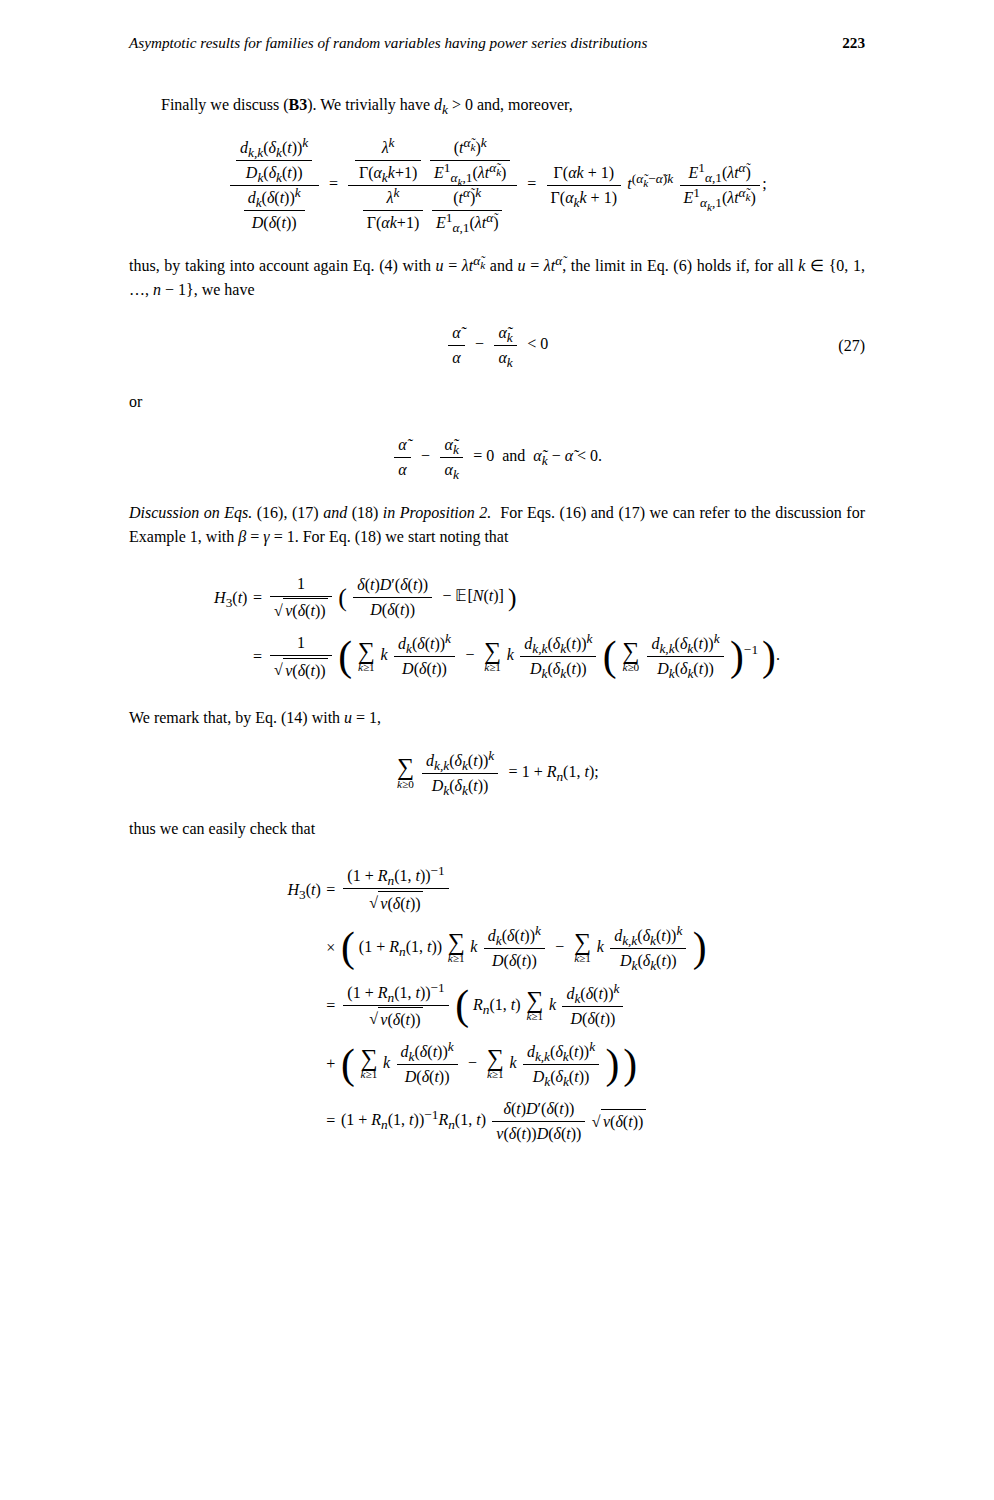Asymptotic results for families of random variables having power series distributions 223
Finally we discuss (B3). We trivially have dk > 0 and, moreover,
dk,k(δk(t))k Dk(δk(t)) dk(δ(t))k D(δ(t)) = λk Γ(αkk+1) (tα̃k)k E1αk,1(λtα̃k) λk Γ(αk+1) (tα̃)k E1α,1(λtα̃) = Γ(αk + 1) Γ(αkk + 1) t(α̃k−α̃)k E1α,1(λtα̃) E1αk,1(λtα̃k) ;
thus, by taking into account again Eq. (4) with u = λtα̃k and u = λtα̃, the limit in Eq. (6) holds if, for all k ∈ {0, 1, …, n − 1}, we have
α̃ α − α̃k αk < 0 (27)
or
α̃ α − α̃k αk = 0 and α̃k − α̃ < 0.
Discussion on Eqs. (16), (17) and (18) in Proposition 2. For Eqs. (16) and (17) we can refer to the discussion for Example 1, with β = γ = 1. For Eq. (18) we start noting that
H3(t) = 1 √v(δ(t)) ( δ(t)D′(δ(t)) D(δ(t)) − 𝔼[N(t)] ) = 1 √v(δ(t)) ( ∑k≥1 k dk(δ(t))k D(δ(t)) − ∑k≥1 k dk,k(δk(t))k Dk(δk(t)) ( ∑k≥0 dk,k(δk(t))k Dk(δk(t)) )−1 ).
We remark that, by Eq. (14) with u = 1,
∑k≥0 dk,k(δk(t))k Dk(δk(t)) = 1 + Rn(1, t);
thus we can easily check that
H3(t) = (1 + Rn(1, t))−1 √v(δ(t)) × ( (1 + Rn(1, t)) ∑k≥1 k dk(δ(t))k D(δ(t)) − ∑k≥1 k dk,k(δk(t))k Dk(δk(t)) ) = (1 + Rn(1, t))−1 √v(δ(t)) ( Rn(1, t) ∑k≥1 k dk(δ(t))k D(δ(t)) + ( ∑k≥1 k dk(δ(t))k D(δ(t)) − ∑k≥1 k dk,k(δk(t))k Dk(δk(t)) ) ) = (1 + Rn(1, t))−1Rn(1, t) δ(t)D′(δ(t)) v(δ(t))D(δ(t)) √v(δ(t))